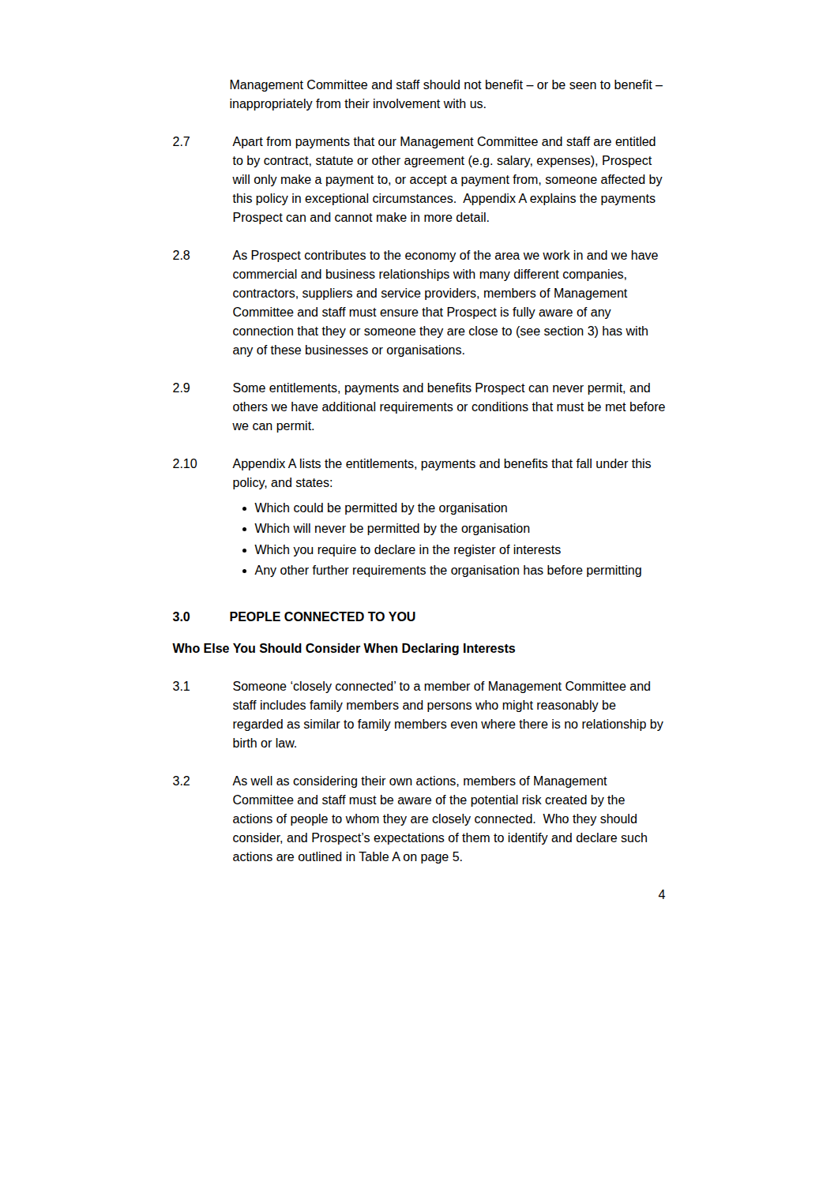Management Committee and staff should not benefit – or be seen to benefit – inappropriately from their involvement with us.
2.7
Apart from payments that our Management Committee and staff are entitled to by contract, statute or other agreement (e.g. salary, expenses), Prospect will only make a payment to, or accept a payment from, someone affected by this policy in exceptional circumstances. Appendix A explains the payments Prospect can and cannot make in more detail.
2.8
As Prospect contributes to the economy of the area we work in and we have commercial and business relationships with many different companies, contractors, suppliers and service providers, members of Management Committee and staff must ensure that Prospect is fully aware of any connection that they or someone they are close to (see section 3) has with any of these businesses or organisations.
2.9
Some entitlements, payments and benefits Prospect can never permit, and others we have additional requirements or conditions that must be met before we can permit.
2.10
Appendix A lists the entitlements, payments and benefits that fall under this policy, and states:
Which could be permitted by the organisation
Which will never be permitted by the organisation
Which you require to declare in the register of interests
Any other further requirements the organisation has before permitting
3.0 PEOPLE CONNECTED TO YOU
Who Else You Should Consider When Declaring Interests
3.1
Someone ‘closely connected’ to a member of Management Committee and staff includes family members and persons who might reasonably be regarded as similar to family members even where there is no relationship by birth or law.
3.2
As well as considering their own actions, members of Management Committee and staff must be aware of the potential risk created by the actions of people to whom they are closely connected. Who they should consider, and Prospect’s expectations of them to identify and declare such actions are outlined in Table A on page 5.
4